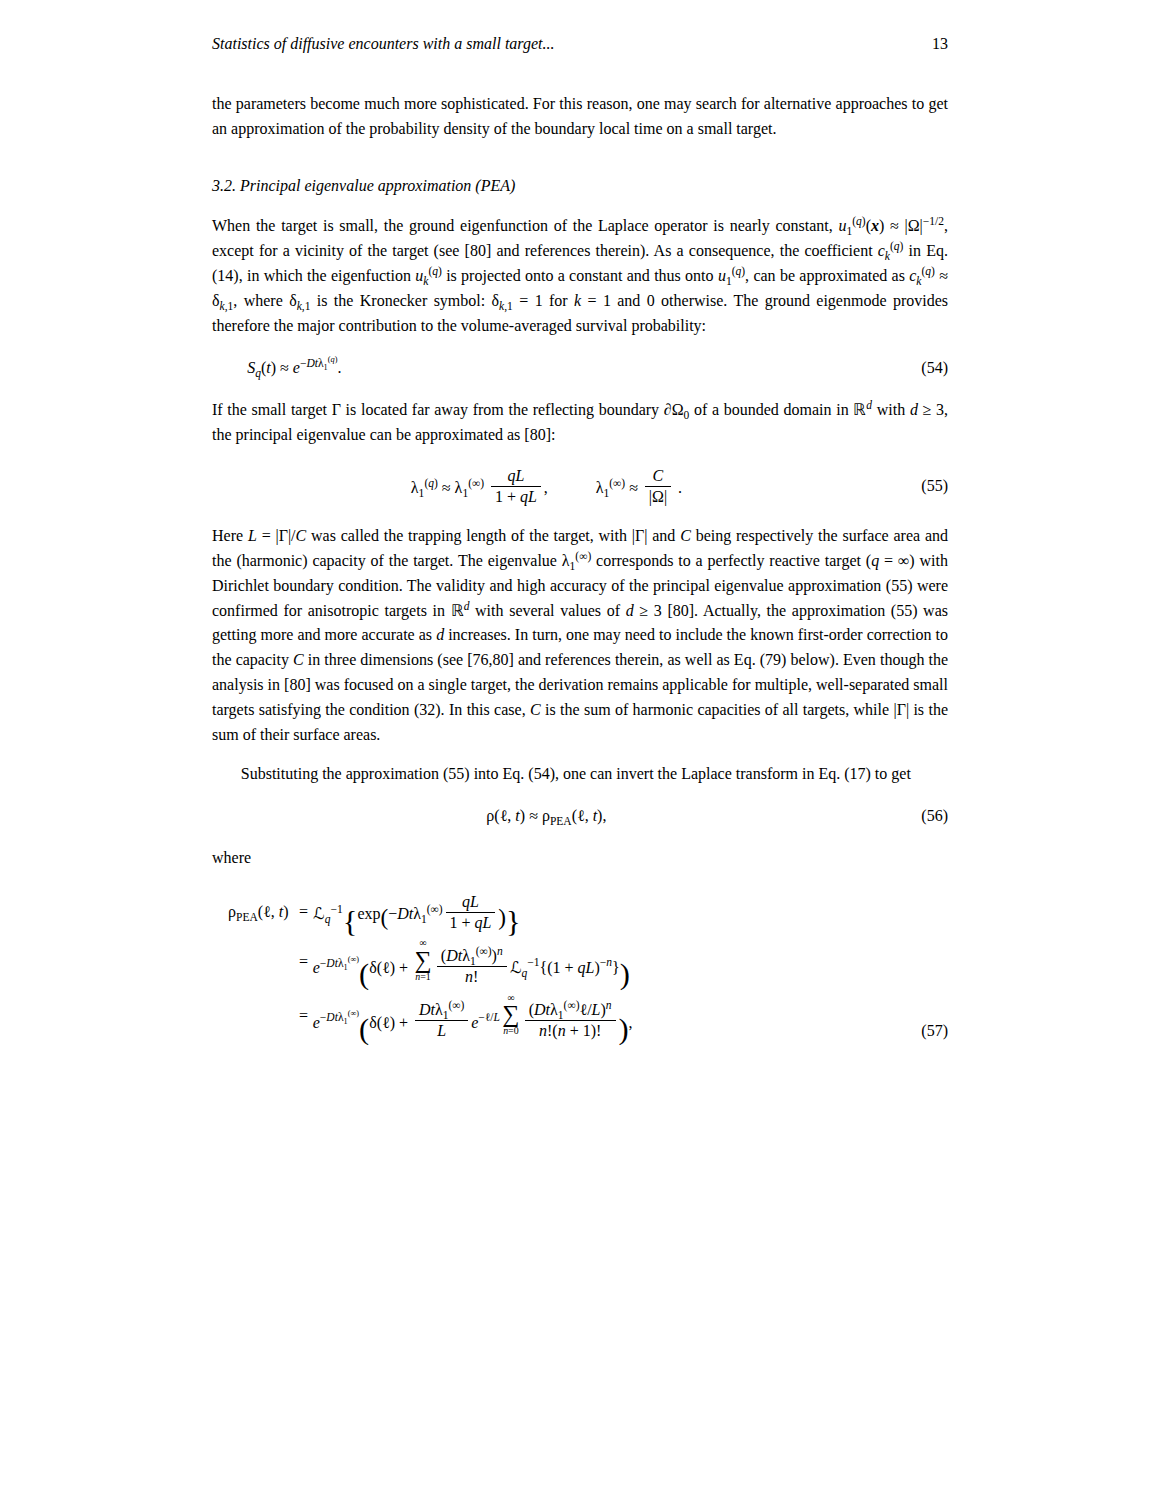Statistics of diffusive encounters with a small target... 13
the parameters become much more sophisticated. For this reason, one may search for alternative approaches to get an approximation of the probability density of the boundary local time on a small target.
3.2. Principal eigenvalue approximation (PEA)
When the target is small, the ground eigenfunction of the Laplace operator is nearly constant, u1(q)(x) ≈ |Ω|−1/2, except for a vicinity of the target (see [80] and references therein). As a consequence, the coefficient ck(q) in Eq. (14), in which the eigenfuction uk(q) is projected onto a constant and thus onto u1(q), can be approximated as ck(q) ≈ δk,1, where δk,1 is the Kronecker symbol: δk,1 = 1 for k = 1 and 0 otherwise. The ground eigenmode provides therefore the major contribution to the volume-averaged survival probability:
Sq(t) ≈ e−Dtλ1(q).
(54)
If the small target Γ is located far away from the reflecting boundary ∂Ω0 of a bounded domain in ℝd with d ≥ 3, the principal eigenvalue can be approximated as [80]:
λ1(q) ≈ λ1(∞) qL 1 + qL,   λ1(∞) ≈ C|Ω| .
(55)
Here L = |Γ|/C was called the trapping length of the target, with |Γ| and C being respectively the surface area and the (harmonic) capacity of the target. The eigenvalue λ1(∞) corresponds to a perfectly reactive target (q = ∞) with Dirichlet boundary condition. The validity and high accuracy of the principal eigenvalue approximation (55) were confirmed for anisotropic targets in ℝd with several values of d ≥ 3 [80]. Actually, the approximation (55) was getting more and more accurate as d increases. In turn, one may need to include the known first-order correction to the capacity C in three dimensions (see [76,80] and references therein, as well as Eq. (79) below). Even though the analysis in [80] was focused on a single target, the derivation remains applicable for multiple, well-separated small targets satisfying the condition (32). In this case, C is the sum of harmonic capacities of all targets, while |Γ| is the sum of their surface areas.
Substituting the approximation (55) into Eq. (54), one can invert the Laplace transform in Eq. (17) to get
ρ(ℓ, t) ≈ ρPEA(ℓ, t),
(56)
where
| ρ PEA (ℓ, t ) | = | ℒ q −1 { exp ( − Dt λ 1 (∞) qL 1 + qL ) } |
| | = | e − Dt λ 1 (∞) ( δ(ℓ) + ∞ ∑ n =1 ( Dt λ 1 (∞) ) n n ! ℒ q −1 {(1 + qL ) − n } ) |
| | = | e − Dt λ 1 (∞) ( δ(ℓ) + Dt λ 1 (∞) L e −ℓ/ L ∞ ∑ n =0 ( Dt λ 1 (∞) ℓ/ L ) n n !( n + 1)! ) , |
(57)